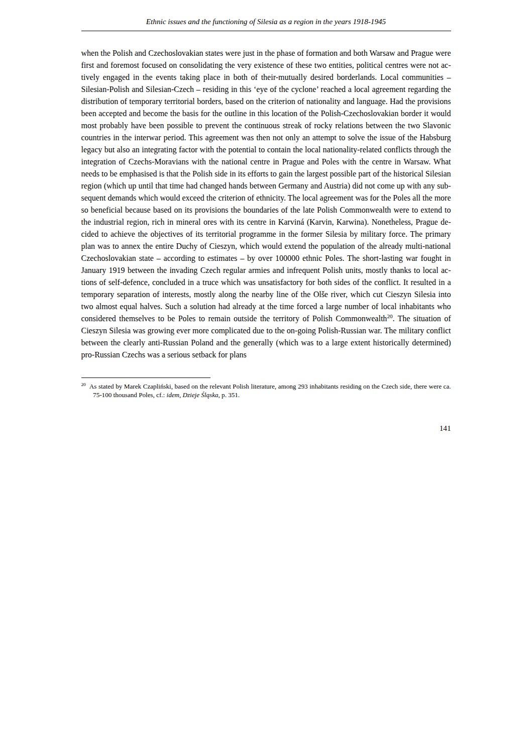Ethnic issues and the functioning of Silesia as a region in the years 1918-1945
when the Polish and Czechoslovakian states were just in the phase of formation and both Warsaw and Prague were first and foremost focused on consolidating the very existence of these two entities, political centres were not actively engaged in the events taking place in both of their-mutually desired borderlands. Local communities – Silesian-Polish and Silesian-Czech – residing in this ‘eye of the cyclone’ reached a local agreement regarding the distribution of temporary territorial borders, based on the criterion of nationality and language. Had the provisions been accepted and become the basis for the outline in this location of the Polish-Czechoslovakian border it would most probably have been possible to prevent the continuous streak of rocky relations between the two Slavonic countries in the interwar period. This agreement was then not only an attempt to solve the issue of the Habsburg legacy but also an integrating factor with the potential to contain the local nationality-related conflicts through the integration of Czechs-Moravians with the national centre in Prague and Poles with the centre in Warsaw. What needs to be emphasised is that the Polish side in its efforts to gain the largest possible part of the historical Silesian region (which up until that time had changed hands between Germany and Austria) did not come up with any subsequent demands which would exceed the criterion of ethnicity. The local agreement was for the Poles all the more so beneficial because based on its provisions the boundaries of the late Polish Commonwealth were to extend to the industrial region, rich in mineral ores with its centre in Karviná (Karvin, Karwina). Nonetheless, Prague decided to achieve the objectives of its territorial programme in the former Silesia by military force. The primary plan was to annex the entire Duchy of Cieszyn, which would extend the population of the already multi-national Czechoslovakian state – according to estimates – by over 100000 ethnic Poles. The short-lasting war fought in January 1919 between the invading Czech regular armies and infrequent Polish units, mostly thanks to local actions of self-defence, concluded in a truce which was unsatisfactory for both sides of the conflict. It resulted in a temporary separation of interests, mostly along the nearby line of the Olše river, which cut Cieszyn Silesia into two almost equal halves. Such a solution had already at the time forced a large number of local inhabitants who considered themselves to be Poles to remain outside the territory of Polish Commonwealth20. The situation of Cieszyn Silesia was growing ever more complicated due to the on-going Polish-Russian war. The military conflict between the clearly anti-Russian Poland and the generally (which was to a large extent historically determined) pro-Russian Czechs was a serious setback for plans
20 As stated by Marek Czapliński, based on the relevant Polish literature, among 293 inhabitants residing on the Czech side, there were ca. 75-100 thousand Poles, cf.: idem, Dzieje Śląska, p. 351.
141